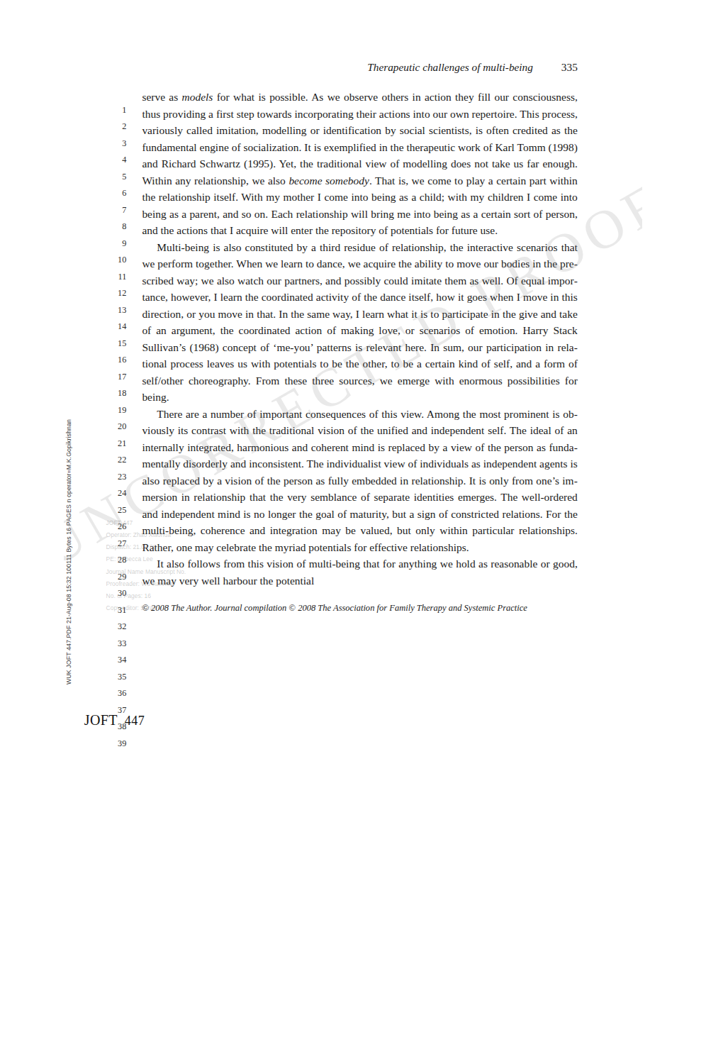UNCORRECTED PROOF
Therapeutic challenges of multi-being 335
12345 678910 1112131415 1617181920 2122232425 2627282930 3132333435 3637383940 41
serve as models for what is possible. As we observe others in action they fill our consciousness, thus providing a first step towards incorporating their actions into our own repertoire. This process, variously called imitation, modelling or identification by social scientists, is often credited as the fundamental engine of socialization. It is exemplified in the therapeutic work of Karl Tomm (1998) and Richard Schwartz (1995). Yet, the traditional view of modelling does not take us far enough. Within any relationship, we also become somebody. That is, we come to play a certain part within the relationship itself. With my mother I come into being as a child; with my children I come into being as a parent, and so on. Each relationship will bring me into being as a certain sort of person, and the actions that I acquire will enter the repository of potentials for future use.
Multi-being is also constituted by a third residue of relationship, the interactive scenarios that we perform together. When we learn to dance, we acquire the ability to move our bodies in the prescribed way; we also watch our partners, and possibly could imitate them as well. Of equal importance, however, I learn the coordinated activity of the dance itself, how it goes when I move in this direction, or you move in that. In the same way, I learn what it is to participate in the give and take of an argument, the coordinated action of making love, or scenarios of emotion. Harry Stack Sullivan’s (1968) concept of ‘me-you’ patterns is relevant here. In sum, our participation in relational process leaves us with potentials to be the other, to be a certain kind of self, and a form of self/other choreography. From these three sources, we emerge with enormous possibilities for being.
There are a number of important consequences of this view. Among the most prominent is obviously its contrast with the traditional vision of the unified and independent self. The ideal of an internally integrated, harmonious and coherent mind is replaced by a view of the person as fundamentally disorderly and inconsistent. The individualist view of individuals as independent agents is also replaced by a vision of the person as fully embedded in relationship. It is only from one’s immersion in relationship that the very semblance of separate identities emerges. The well-ordered and independent mind is no longer the goal of maturity, but a sign of constricted relations. For the multi-being, coherence and integration may be valued, but only within particular relationships. Rather, one may celebrate the myriad potentials for effective relationships.
It also follows from this vision of multi-being that for anything we hold as reasonable or good, we may very well harbour the potential
© 2008 The Author. Journal compilation © 2008 The Association for Family Therapy and Systemic Practice
JOFT 447
Operator: Zhao Xiaohua
Dispatch: 21.08.08
PE: Rebecca Lee
Journal Name Manuscript No.
Proofreader: Wu Jianhua
No. of Pages: 16
Copy-editor: Sarah
WUK JOFT 447.PDF 21-Aug-08 15:32 100111 Bytes 16 PAGES n operator=M.K.Gopikrishnan
JOFT447